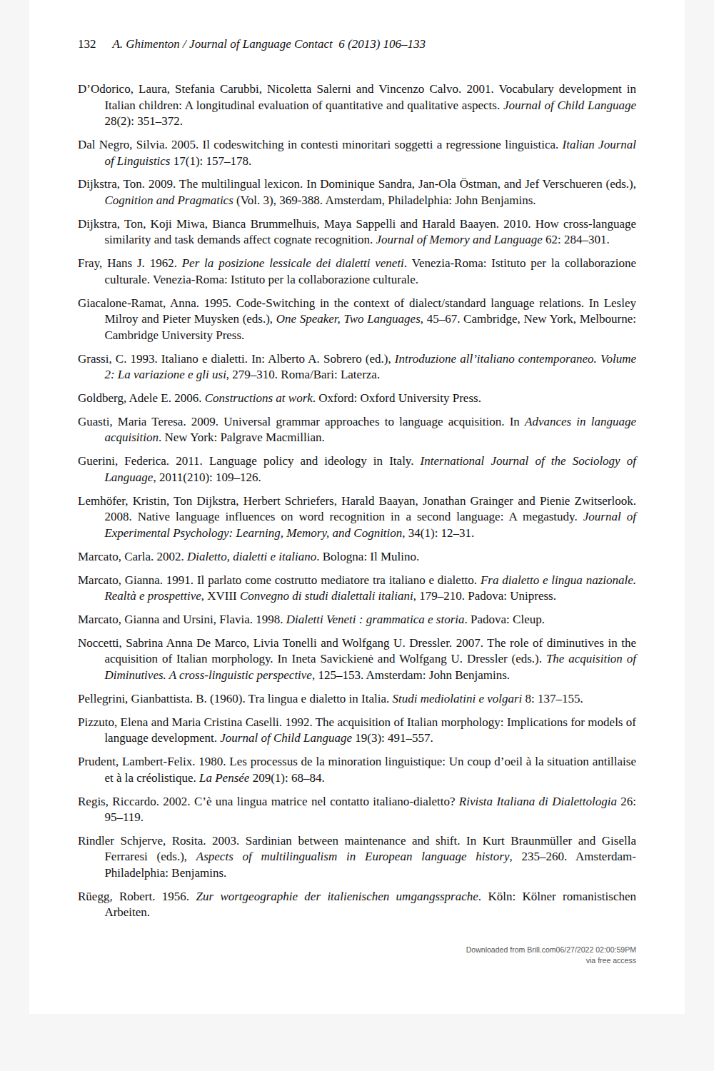132 A. Ghimenton / Journal of Language Contact 6 (2013) 106–133
D’Odorico, Laura, Stefania Carubbi, Nicoletta Salerni and Vincenzo Calvo. 2001. Vocabulary development in Italian children: A longitudinal evaluation of quantitative and qualitative aspects. Journal of Child Language 28(2): 351–372.
Dal Negro, Silvia. 2005. Il codeswitching in contesti minoritari soggetti a regressione linguistica. Italian Journal of Linguistics 17(1): 157–178.
Dijkstra, Ton. 2009. The multilingual lexicon. In Dominique Sandra, Jan-Ola Östman, and Jef Verschueren (eds.), Cognition and Pragmatics (Vol. 3), 369-388. Amsterdam, Philadelphia: John Benjamins.
Dijkstra, Ton, Koji Miwa, Bianca Brummelhuis, Maya Sappelli and Harald Baayen. 2010. How cross-language similarity and task demands affect cognate recognition. Journal of Memory and Language 62: 284–301.
Fray, Hans J. 1962. Per la posizione lessicale dei dialetti veneti. Venezia-Roma: Istituto per la collaborazione culturale. Venezia-Roma: Istituto per la collaborazione culturale.
Giacalone-Ramat, Anna. 1995. Code-Switching in the context of dialect/standard language relations. In Lesley Milroy and Pieter Muysken (eds.), One Speaker, Two Languages, 45–67. Cambridge, New York, Melbourne: Cambridge University Press.
Grassi, C. 1993. Italiano e dialetti. In: Alberto A. Sobrero (ed.), Introduzione all’italiano contemporaneo. Volume 2: La variazione e gli usi, 279–310. Roma/Bari: Laterza.
Goldberg, Adele E. 2006. Constructions at work. Oxford: Oxford University Press.
Guasti, Maria Teresa. 2009. Universal grammar approaches to language acquisition. In Advances in language acquisition. New York: Palgrave Macmillian.
Guerini, Federica. 2011. Language policy and ideology in Italy. International Journal of the Sociology of Language, 2011(210): 109–126.
Lemhöfer, Kristin, Ton Dijkstra, Herbert Schriefers, Harald Baayan, Jonathan Grainger and Pienie Zwitserlook. 2008. Native language influences on word recognition in a second language: A megastudy. Journal of Experimental Psychology: Learning, Memory, and Cognition, 34(1): 12–31.
Marcato, Carla. 2002. Dialetto, dialetti e italiano. Bologna: Il Mulino.
Marcato, Gianna. 1991. Il parlato come costrutto mediatore tra italiano e dialetto. Fra dialetto e lingua nazionale. Realtà e prospettive, XVIII Convegno di studi dialettali italiani, 179–210. Padova: Unipress.
Marcato, Gianna and Ursini, Flavia. 1998. Dialetti Veneti : grammatica e storia. Padova: Cleup.
Noccetti, Sabrina Anna De Marco, Livia Tonelli and Wolfgang U. Dressler. 2007. The role of diminutives in the acquisition of Italian morphology. In Ineta Savickienė and Wolfgang U. Dressler (eds.). The acquisition of Diminutives. A cross-linguistic perspective, 125–153. Amsterdam: John Benjamins.
Pellegrini, Gianbattista. B. (1960). Tra lingua e dialetto in Italia. Studi mediolatini e volgari 8: 137–155.
Pizzuto, Elena and Maria Cristina Caselli. 1992. The acquisition of Italian morphology: Implications for models of language development. Journal of Child Language 19(3): 491–557.
Prudent, Lambert-Felix. 1980. Les processus de la minoration linguistique: Un coup d’oeil à la situation antillaise et à la créolistique. La Pensée 209(1): 68–84.
Regis, Riccardo. 2002. C’è una lingua matrice nel contatto italiano-dialetto? Rivista Italiana di Dialettologia 26: 95–119.
Rindler Schjerve, Rosita. 2003. Sardinian between maintenance and shift. In Kurt Braunmüller and Gisella Ferraresi (eds.), Aspects of multilingualism in European language history, 235–260. Amsterdam-Philadelphia: Benjamins.
Rüegg, Robert. 1956. Zur wortgeographie der italienischen umgangssprache. Köln: Kölner romanistischen Arbeiten.
Downloaded from Brill.com06/27/2022 02:00:59PM
via free access